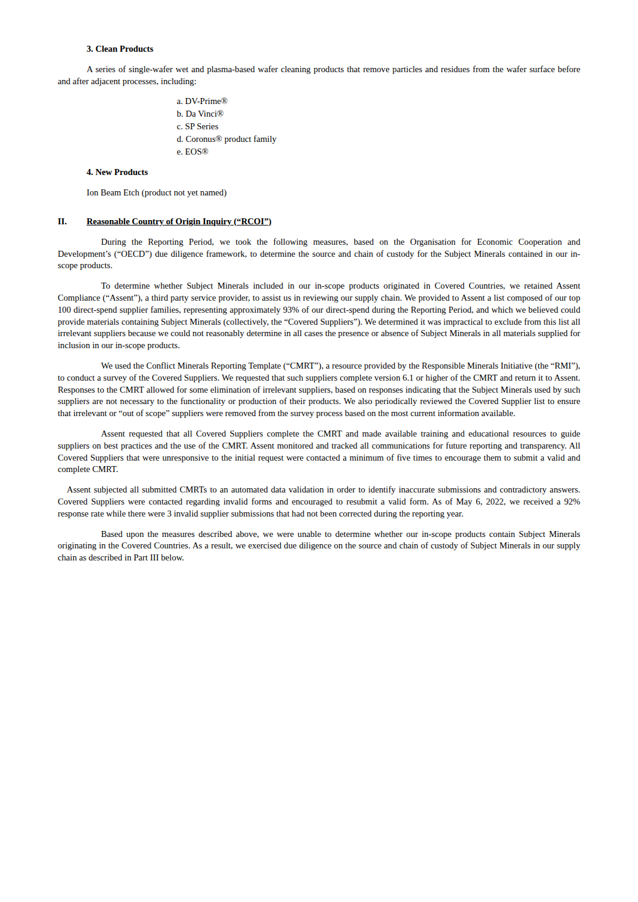3. Clean Products
A series of single-wafer wet and plasma-based wafer cleaning products that remove particles and residues from the wafer surface before and after adjacent processes, including:
DV-Prime®
Da Vinci®
SP Series
Coronus® product family
EOS®
4. New Products
Ion Beam Etch (product not yet named)
II. Reasonable Country of Origin Inquiry (“RCOI”)
During the Reporting Period, we took the following measures, based on the Organisation for Economic Cooperation and Development’s (“OECD”) due diligence framework, to determine the source and chain of custody for the Subject Minerals contained in our in-scope products.
To determine whether Subject Minerals included in our in-scope products originated in Covered Countries, we retained Assent Compliance (“Assent”), a third party service provider, to assist us in reviewing our supply chain. We provided to Assent a list composed of our top 100 direct-spend supplier families, representing approximately 93% of our direct-spend during the Reporting Period, and which we believed could provide materials containing Subject Minerals (collectively, the “Covered Suppliers”). We determined it was impractical to exclude from this list all irrelevant suppliers because we could not reasonably determine in all cases the presence or absence of Subject Minerals in all materials supplied for inclusion in our in-scope products.
We used the Conflict Minerals Reporting Template (“CMRT”), a resource provided by the Responsible Minerals Initiative (the “RMI”), to conduct a survey of the Covered Suppliers. We requested that such suppliers complete version 6.1 or higher of the CMRT and return it to Assent. Responses to the CMRT allowed for some elimination of irrelevant suppliers, based on responses indicating that the Subject Minerals used by such suppliers are not necessary to the functionality or production of their products. We also periodically reviewed the Covered Supplier list to ensure that irrelevant or “out of scope” suppliers were removed from the survey process based on the most current information available.
Assent requested that all Covered Suppliers complete the CMRT and made available training and educational resources to guide suppliers on best practices and the use of the CMRT. Assent monitored and tracked all communications for future reporting and transparency. All Covered Suppliers that were unresponsive to the initial request were contacted a minimum of five times to encourage them to submit a valid and complete CMRT.
Assent subjected all submitted CMRTs to an automated data validation in order to identify inaccurate submissions and contradictory answers. Covered Suppliers were contacted regarding invalid forms and encouraged to resubmit a valid form. As of May 6, 2022, we received a 92% response rate while there were 3 invalid supplier submissions that had not been corrected during the reporting year.
Based upon the measures described above, we were unable to determine whether our in-scope products contain Subject Minerals originating in the Covered Countries. As a result, we exercised due diligence on the source and chain of custody of Subject Minerals in our supply chain as described in Part III below.